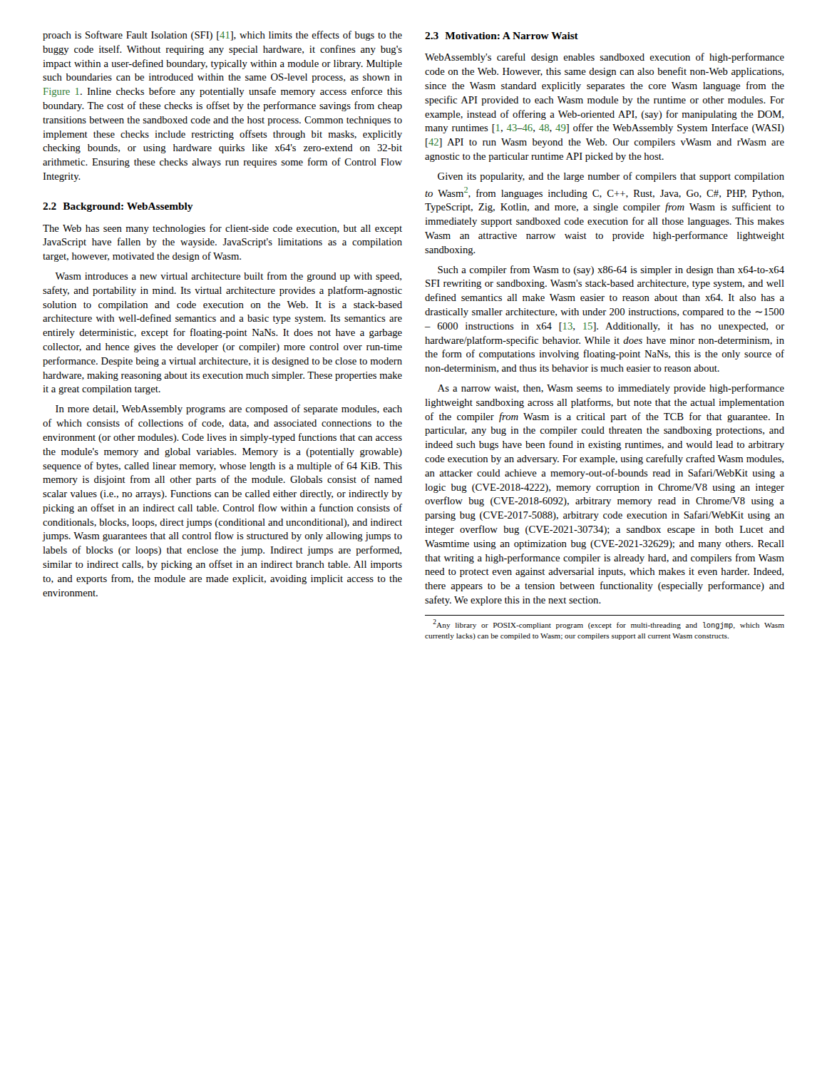proach is Software Fault Isolation (SFI) [41], which limits the effects of bugs to the buggy code itself. Without requiring any special hardware, it confines any bug's impact within a user-defined boundary, typically within a module or library. Multiple such boundaries can be introduced within the same OS-level process, as shown in Figure 1. Inline checks before any potentially unsafe memory access enforce this boundary. The cost of these checks is offset by the performance savings from cheap transitions between the sandboxed code and the host process. Common techniques to implement these checks include restricting offsets through bit masks, explicitly checking bounds, or using hardware quirks like x64's zero-extend on 32-bit arithmetic. Ensuring these checks always run requires some form of Control Flow Integrity.
2.2 Background: WebAssembly
The Web has seen many technologies for client-side code execution, but all except JavaScript have fallen by the wayside. JavaScript's limitations as a compilation target, however, motivated the design of Wasm.
Wasm introduces a new virtual architecture built from the ground up with speed, safety, and portability in mind. Its virtual architecture provides a platform-agnostic solution to compilation and code execution on the Web. It is a stack-based architecture with well-defined semantics and a basic type system. Its semantics are entirely deterministic, except for floating-point NaNs. It does not have a garbage collector, and hence gives the developer (or compiler) more control over run-time performance. Despite being a virtual architecture, it is designed to be close to modern hardware, making reasoning about its execution much simpler. These properties make it a great compilation target.
In more detail, WebAssembly programs are composed of separate modules, each of which consists of collections of code, data, and associated connections to the environment (or other modules). Code lives in simply-typed functions that can access the module's memory and global variables. Memory is a (potentially growable) sequence of bytes, called linear memory, whose length is a multiple of 64 KiB. This memory is disjoint from all other parts of the module. Globals consist of named scalar values (i.e., no arrays). Functions can be called either directly, or indirectly by picking an offset in an indirect call table. Control flow within a function consists of conditionals, blocks, loops, direct jumps (conditional and unconditional), and indirect jumps. Wasm guarantees that all control flow is structured by only allowing jumps to labels of blocks (or loops) that enclose the jump. Indirect jumps are performed, similar to indirect calls, by picking an offset in an indirect branch table. All imports to, and exports from, the module are made explicit, avoiding implicit access to the environment.
2.3 Motivation: A Narrow Waist
WebAssembly's careful design enables sandboxed execution of high-performance code on the Web. However, this same design can also benefit non-Web applications, since the Wasm standard explicitly separates the core Wasm language from the specific API provided to each Wasm module by the runtime or other modules. For example, instead of offering a Web-oriented API, (say) for manipulating the DOM, many runtimes [1, 43–46, 48, 49] offer the WebAssembly System Interface (WASI) [42] API to run Wasm beyond the Web. Our compilers vWasm and rWasm are agnostic to the particular runtime API picked by the host.
Given its popularity, and the large number of compilers that support compilation to Wasm2, from languages including C, C++, Rust, Java, Go, C#, PHP, Python, TypeScript, Zig, Kotlin, and more, a single compiler from Wasm is sufficient to immediately support sandboxed code execution for all those languages. This makes Wasm an attractive narrow waist to provide high-performance lightweight sandboxing.
Such a compiler from Wasm to (say) x86-64 is simpler in design than x64-to-x64 SFI rewriting or sandboxing. Wasm's stack-based architecture, type system, and well defined semantics all make Wasm easier to reason about than x64. It also has a drastically smaller architecture, with under 200 instructions, compared to the ∼1500 – 6000 instructions in x64 [13, 15]. Additionally, it has no unexpected, or hardware/platform-specific behavior. While it does have minor non-determinism, in the form of computations involving floating-point NaNs, this is the only source of non-determinism, and thus its behavior is much easier to reason about.
As a narrow waist, then, Wasm seems to immediately provide high-performance lightweight sandboxing across all platforms, but note that the actual implementation of the compiler from Wasm is a critical part of the TCB for that guarantee. In particular, any bug in the compiler could threaten the sandboxing protections, and indeed such bugs have been found in existing runtimes, and would lead to arbitrary code execution by an adversary. For example, using carefully crafted Wasm modules, an attacker could achieve a memory-out-of-bounds read in Safari/WebKit using a logic bug (CVE-2018-4222), memory corruption in Chrome/V8 using an integer overflow bug (CVE-2018-6092), arbitrary memory read in Chrome/V8 using a parsing bug (CVE-2017-5088), arbitrary code execution in Safari/WebKit using an integer overflow bug (CVE-2021-30734); a sandbox escape in both Lucet and Wasmtime using an optimization bug (CVE-2021-32629); and many others. Recall that writing a high-performance compiler is already hard, and compilers from Wasm need to protect even against adversarial inputs, which makes it even harder. Indeed, there appears to be a tension between functionality (especially performance) and safety. We explore this in the next section.
2Any library or POSIX-compliant program (except for multi-threading and longjmp, which Wasm currently lacks) can be compiled to Wasm; our compilers support all current Wasm constructs.